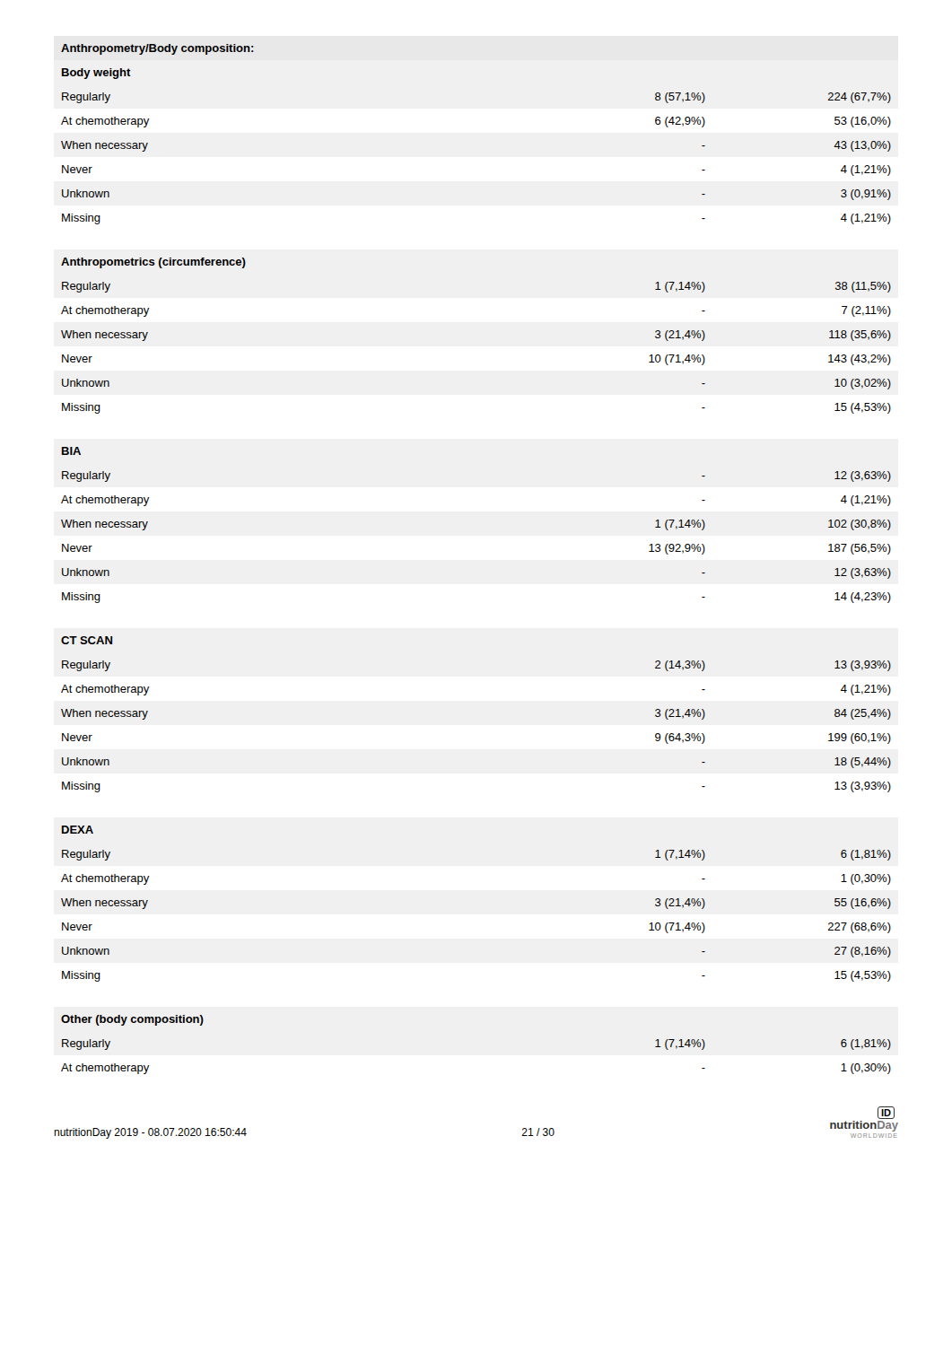| Anthropometry/Body composition: | | |
| Body weight | | |
| Regularly | 8 (57,1%) | 224 (67,7%) |
| At chemotherapy | 6 (42,9%) | 53 (16,0%) |
| When necessary | - | 43 (13,0%) |
| Never | - | 4 (1,21%) |
| Unknown | - | 3 (0,91%) |
| Missing | - | 4 (1,21%) |
| Anthropometrics (circumference) | | |
| Regularly | 1 (7,14%) | 38 (11,5%) |
| At chemotherapy | - | 7 (2,11%) |
| When necessary | 3 (21,4%) | 118 (35,6%) |
| Never | 10 (71,4%) | 143 (43,2%) |
| Unknown | - | 10 (3,02%) |
| Missing | - | 15 (4,53%) |
| BIA | | |
| Regularly | - | 12 (3,63%) |
| At chemotherapy | - | 4 (1,21%) |
| When necessary | 1 (7,14%) | 102 (30,8%) |
| Never | 13 (92,9%) | 187 (56,5%) |
| Unknown | - | 12 (3,63%) |
| Missing | - | 14 (4,23%) |
| CT SCAN | | |
| Regularly | 2 (14,3%) | 13 (3,93%) |
| At chemotherapy | - | 4 (1,21%) |
| When necessary | 3 (21,4%) | 84 (25,4%) |
| Never | 9 (64,3%) | 199 (60,1%) |
| Unknown | - | 18 (5,44%) |
| Missing | - | 13 (3,93%) |
| DEXA | | |
| Regularly | 1 (7,14%) | 6 (1,81%) |
| At chemotherapy | - | 1 (0,30%) |
| When necessary | 3 (21,4%) | 55 (16,6%) |
| Never | 10 (71,4%) | 227 (68,6%) |
| Unknown | - | 27 (8,16%) |
| Missing | - | 15 (4,53%) |
| Other (body composition) | | |
| Regularly | 1 (7,14%) | 6 (1,81%) |
| At chemotherapy | - | 1 (0,30%) |
nutritionDay 2019 - 08.07.2020 16:50:44
21 / 30
ID
nutrition Day
WORLDWIDE